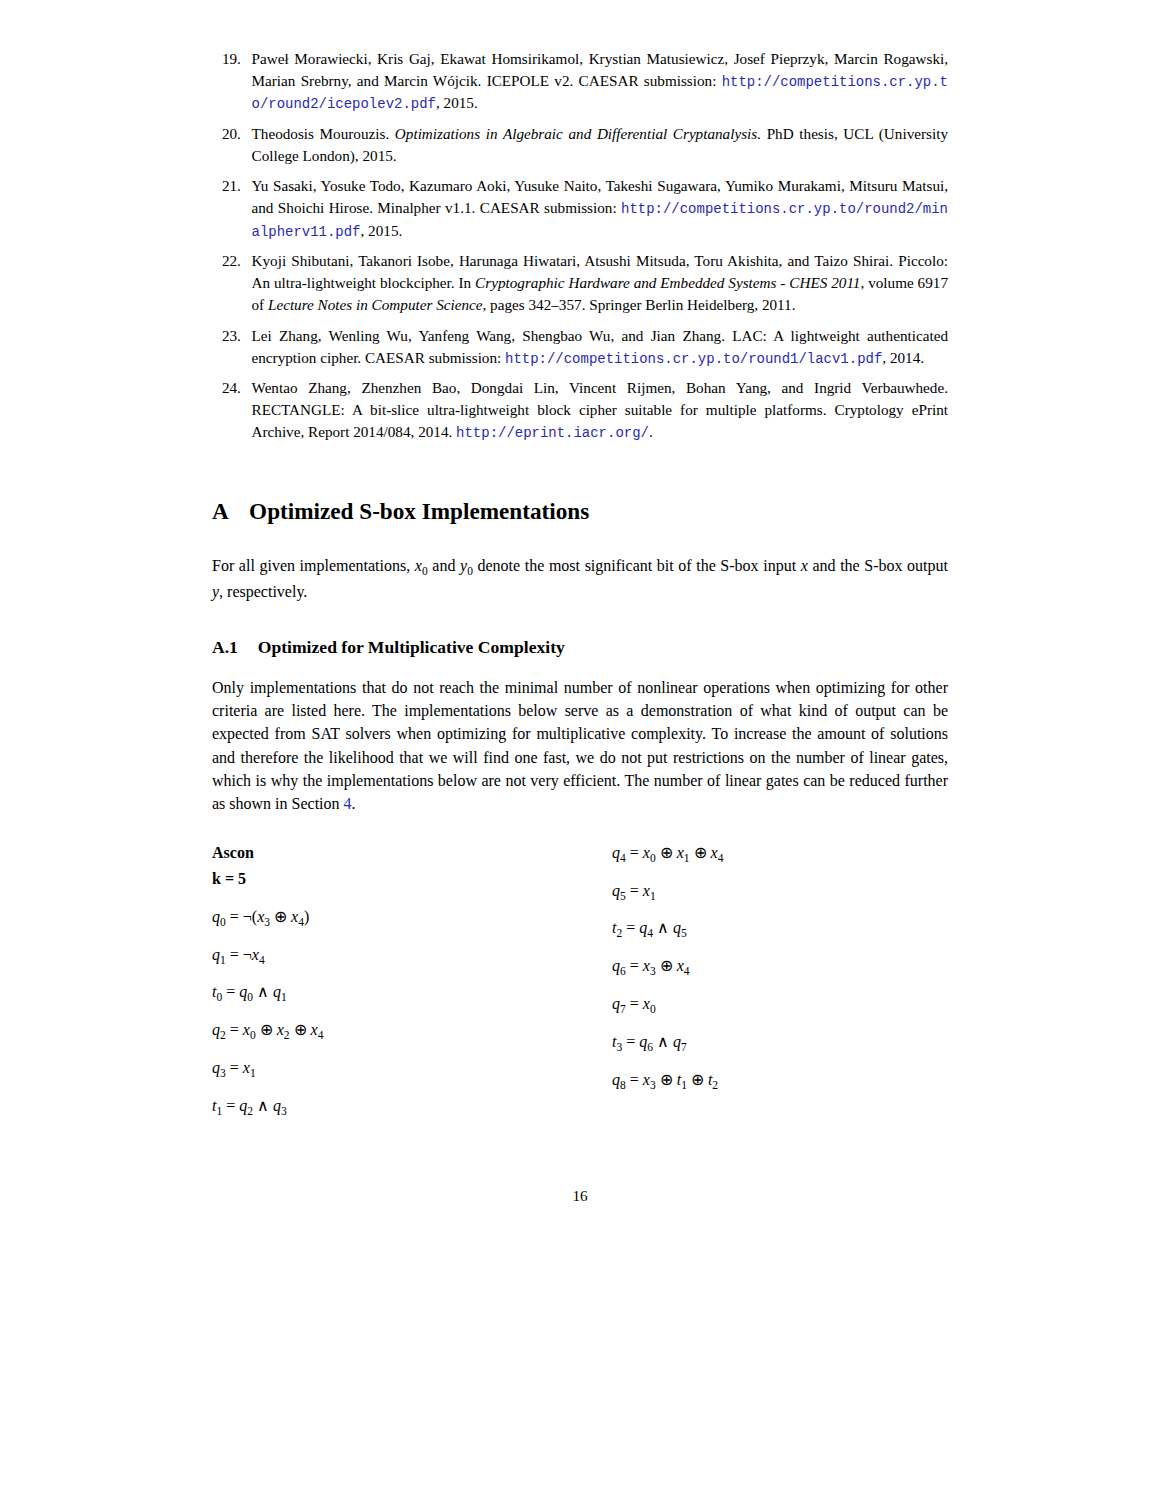19. Paweł Morawiecki, Kris Gaj, Ekawat Homsirikamol, Krystian Matusiewicz, Josef Pieprzyk, Marcin Rogawski, Marian Srebrny, and Marcin Wójcik. ICEPOLE v2. CAESAR submission: http://competitions.cr.yp.to/round2/icepolev2.pdf, 2015.
20. Theodosis Mourouzis. Optimizations in Algebraic and Differential Cryptanalysis. PhD thesis, UCL (University College London), 2015.
21. Yu Sasaki, Yosuke Todo, Kazumaro Aoki, Yusuke Naito, Takeshi Sugawara, Yumiko Murakami, Mitsuru Matsui, and Shoichi Hirose. Minalpher v1.1. CAESAR submission: http://competitions.cr.yp.to/round2/minalpherv11.pdf, 2015.
22. Kyoji Shibutani, Takanori Isobe, Harunaga Hiwatari, Atsushi Mitsuda, Toru Akishita, and Taizo Shirai. Piccolo: An ultra-lightweight blockcipher. In Cryptographic Hardware and Embedded Systems - CHES 2011, volume 6917 of Lecture Notes in Computer Science, pages 342–357. Springer Berlin Heidelberg, 2011.
23. Lei Zhang, Wenling Wu, Yanfeng Wang, Shengbao Wu, and Jian Zhang. LAC: A lightweight authenticated encryption cipher. CAESAR submission: http://competitions.cr.yp.to/round1/lacv1.pdf, 2014.
24. Wentao Zhang, Zhenzhen Bao, Dongdai Lin, Vincent Rijmen, Bohan Yang, and Ingrid Verbauwhede. RECTANGLE: A bit-slice ultra-lightweight block cipher suitable for multiple platforms. Cryptology ePrint Archive, Report 2014/084, 2014. http://eprint.iacr.org/.
AOptimized S-box Implementations
For all given implementations, x0 and y0 denote the most significant bit of the S-box input x and the S-box output y, respectively.
A.1 Optimized for Multiplicative Complexity
Only implementations that do not reach the minimal number of nonlinear operations when optimizing for other criteria are listed here. The implementations below serve as a demonstration of what kind of output can be expected from SAT solvers when optimizing for multiplicative complexity. To increase the amount of solutions and therefore the likelihood that we will find one fast, we do not put restrictions on the number of linear gates, which is why the implementations below are not very efficient. The number of linear gates can be reduced further as shown in Section 4.
Ascon
k = 5
q0 = ¬(x3 ⊕ x4)
q1 = ¬x4
t0 = q0 ∧ q1
q2 = x0 ⊕ x2 ⊕ x4
q3 = x1
t1 = q2 ∧ q3
q4 = x0 ⊕ x1 ⊕ x4
q5 = x1
t2 = q4 ∧ q5
q6 = x3 ⊕ x4
q7 = x0
t3 = q6 ∧ q7
q8 = x3 ⊕ t1 ⊕ t2
16